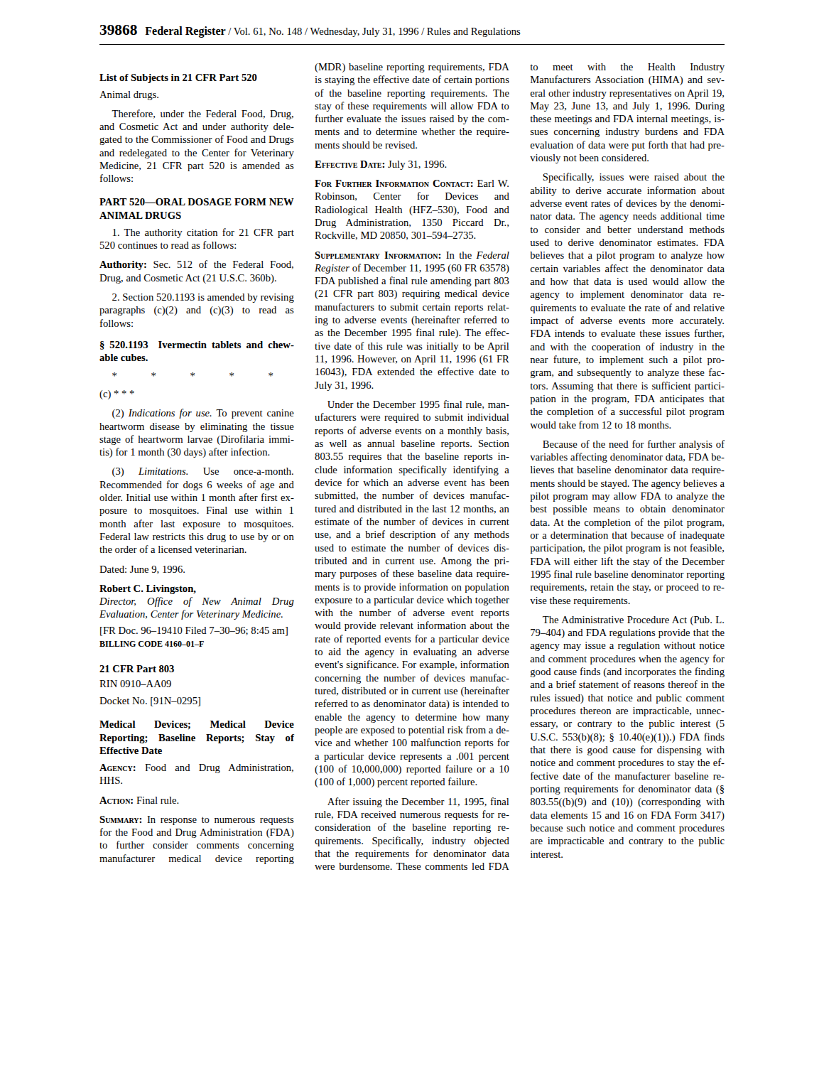39868 Federal Register / Vol. 61, No. 148 / Wednesday, July 31, 1996 / Rules and Regulations
List of Subjects in 21 CFR Part 520
Animal drugs.
Therefore, under the Federal Food, Drug, and Cosmetic Act and under authority delegated to the Commissioner of Food and Drugs and redelegated to the Center for Veterinary Medicine, 21 CFR part 520 is amended as follows:
PART 520—ORAL DOSAGE FORM NEW ANIMAL DRUGS
1. The authority citation for 21 CFR part 520 continues to read as follows:
Authority: Sec. 512 of the Federal Food, Drug, and Cosmetic Act (21 U.S.C. 360b).
2. Section 520.1193 is amended by revising paragraphs (c)(2) and (c)(3) to read as follows:
§ 520.1193 Ivermectin tablets and chewable cubes.
* * * * *
(c) * * *
(2) Indications for use. To prevent canine heartworm disease by eliminating the tissue stage of heartworm larvae (Dirofilaria immitis) for 1 month (30 days) after infection.
(3) Limitations. Use once-a-month. Recommended for dogs 6 weeks of age and older. Initial use within 1 month after first exposure to mosquitoes. Final use within 1 month after last exposure to mosquitoes. Federal law restricts this drug to use by or on the order of a licensed veterinarian.
Dated: June 9, 1996.
Robert C. Livingston,
Director, Office of New Animal Drug Evaluation, Center for Veterinary Medicine.
[FR Doc. 96–19410 Filed 7–30–96; 8:45 am]
BILLING CODE 4160–01–F
21 CFR Part 803
RIN 0910–AA09
Docket No. [91N–0295]
Medical Devices; Medical Device Reporting; Baseline Reports; Stay of Effective Date
Agency: Food and Drug Administration, HHS.
Action: Final rule.
Summary: In response to numerous requests for the Food and Drug Administration (FDA) to further consider comments concerning manufacturer medical device reporting (MDR) baseline reporting requirements, FDA is staying the effective date of certain portions of the baseline reporting requirements. The stay of these requirements will allow FDA to further evaluate the issues raised by the comments and to determine whether the requirements should be revised.
Effective Date: July 31, 1996.
For Further Information Contact: Earl W. Robinson, Center for Devices and Radiological Health (HFZ–530), Food and Drug Administration, 1350 Piccard Dr., Rockville, MD 20850, 301–594–2735.
Supplementary Information: In the Federal Register of December 11, 1995 (60 FR 63578) FDA published a final rule amending part 803 (21 CFR part 803) requiring medical device manufacturers to submit certain reports relating to adverse events (hereinafter referred to as the December 1995 final rule). The effective date of this rule was initially to be April 11, 1996. However, on April 11, 1996 (61 FR 16043), FDA extended the effective date to July 31, 1996.
Under the December 1995 final rule, manufacturers were required to submit individual reports of adverse events on a monthly basis, as well as annual baseline reports. Section 803.55 requires that the baseline reports include information specifically identifying a device for which an adverse event has been submitted, the number of devices manufactured and distributed in the last 12 months, an estimate of the number of devices in current use, and a brief description of any methods used to estimate the number of devices distributed and in current use. Among the primary purposes of these baseline data requirements is to provide information on population exposure to a particular device which together with the number of adverse event reports would provide relevant information about the rate of reported events for a particular device to aid the agency in evaluating an adverse event's significance. For example, information concerning the number of devices manufactured, distributed or in current use (hereinafter referred to as denominator data) is intended to enable the agency to determine how many people are exposed to potential risk from a device and whether 100 malfunction reports for a particular device represents a .001 percent (100 of 10,000,000) reported failure or a 10 (100 of 1,000) percent reported failure.
After issuing the December 11, 1995, final rule, FDA received numerous requests for reconsideration of the baseline reporting requirements. Specifically, industry objected that the requirements for denominator data were burdensome. These comments led FDA to meet with the Health Industry Manufacturers Association (HIMA) and several other industry representatives on April 19, May 23, June 13, and July 1, 1996. During these meetings and FDA internal meetings, issues concerning industry burdens and FDA evaluation of data were put forth that had previously not been considered.
Specifically, issues were raised about the ability to derive accurate information about adverse event rates of devices by the denominator data. The agency needs additional time to consider and better understand methods used to derive denominator estimates. FDA believes that a pilot program to analyze how certain variables affect the denominator data and how that data is used would allow the agency to implement denominator data requirements to evaluate the rate of and relative impact of adverse events more accurately. FDA intends to evaluate these issues further, and with the cooperation of industry in the near future, to implement such a pilot program, and subsequently to analyze these factors. Assuming that there is sufficient participation in the program, FDA anticipates that the completion of a successful pilot program would take from 12 to 18 months.
Because of the need for further analysis of variables affecting denominator data, FDA believes that baseline denominator data requirements should be stayed. The agency believes a pilot program may allow FDA to analyze the best possible means to obtain denominator data. At the completion of the pilot program, or a determination that because of inadequate participation, the pilot program is not feasible, FDA will either lift the stay of the December 1995 final rule baseline denominator reporting requirements, retain the stay, or proceed to revise these requirements.
The Administrative Procedure Act (Pub. L. 79–404) and FDA regulations provide that the agency may issue a regulation without notice and comment procedures when the agency for good cause finds (and incorporates the finding and a brief statement of reasons thereof in the rules issued) that notice and public comment procedures thereon are impracticable, unnecessary, or contrary to the public interest (5 U.S.C. 553(b)(8); § 10.40(e)(1)).) FDA finds that there is good cause for dispensing with notice and comment procedures to stay the effective date of the manufacturer baseline reporting requirements for denominator data (§ 803.55((b)(9) and (10)) (corresponding with data elements 15 and 16 on FDA Form 3417) because such notice and comment procedures are impracticable and contrary to the public interest.